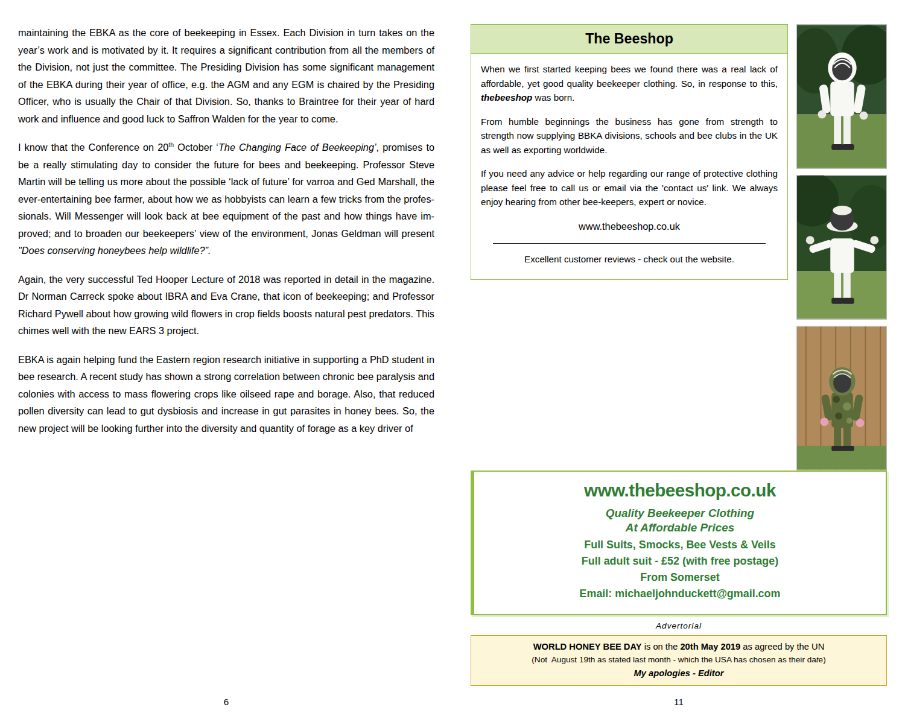maintaining the EBKA as the core of beekeeping in Essex. Each Division in turn takes on the year’s work and is motivated by it. It requires a significant contribution from all the members of the Division, not just the committee. The Presiding Division has some significant management of the EBKA during their year of office, e.g. the AGM and any EGM is chaired by the Presiding Officer, who is usually the Chair of that Division. So, thanks to Braintree for their year of hard work and influence and good luck to Saffron Walden for the year to come.
I know that the Conference on 20th October ‘The Changing Face of Beekeeping’, promises to be a really stimulating day to consider the future for bees and beekeeping. Professor Steve Martin will be telling us more about the possible ‘lack of future’ for varroa and Ged Marshall, the ever-entertaining bee farmer, about how we as hobbyists can learn a few tricks from the professionals. Will Messenger will look back at bee equipment of the past and how things have improved; and to broaden our beekeepers’ view of the environment, Jonas Geldman will present "Does conserving honeybees help wildlife?”.
Again, the very successful Ted Hooper Lecture of 2018 was reported in detail in the magazine. Dr Norman Carreck spoke about IBRA and Eva Crane, that icon of beekeeping; and Professor Richard Pywell about how growing wild flowers in crop fields boosts natural pest predators. This chimes well with the new EARS 3 project.
EBKA is again helping fund the Eastern region research initiative in supporting a PhD student in bee research. A recent study has shown a strong correlation between chronic bee paralysis and colonies with access to mass flowering crops like oilseed rape and borage. Also, that reduced pollen diversity can lead to gut dysbiosis and increase in gut parasites in honey bees. So, the new project will be looking further into the diversity and quantity of forage as a key driver of
6
The Beeshop
When we first started keeping bees we found there was a real lack of affordable, yet good quality beekeeper clothing. So, in response to this, thebeeshop was born.
From humble beginnings the business has gone from strength to strength now supplying BBKA divisions, schools and bee clubs in the UK as well as exporting worldwide.
If you need any advice or help regarding our range of protective clothing please feel free to call us or email via the 'contact us' link. We always enjoy hearing from other bee-keepers, expert or novice.
www.thebeeshop.co.uk
Excellent customer reviews - check out the website.
www.thebeeshop.co.uk
Quality Beekeeper Clothing
At Affordable Prices
Full Suits, Smocks, Bee Vests & Veils
Full adult suit - £52 (with free postage)
From Somerset
Email: michaeljohnduckett@gmail.com
Advertorial
WORLD HONEY BEE DAY is on the 20th May 2019 as agreed by the UN
(Not August 19th as stated last month - which the USA has chosen as their date)
My apologies - Editor
11